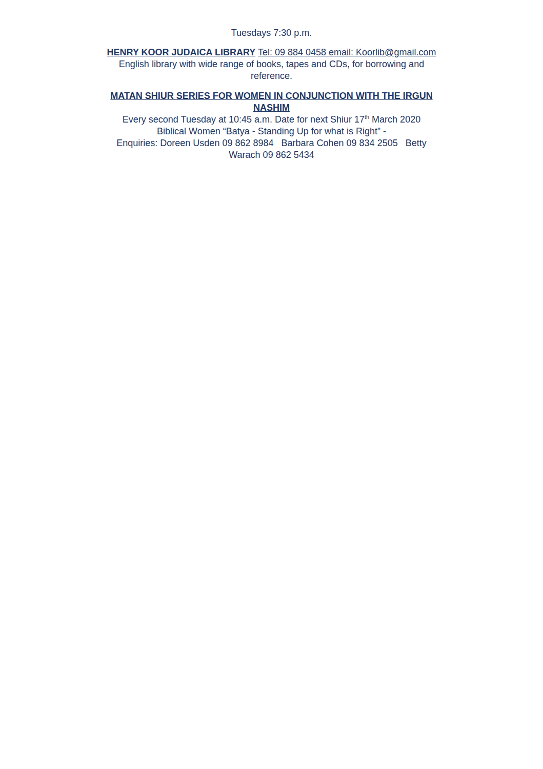Tuesdays 7:30 p.m.
HENRY KOOR JUDAICA LIBRARY Tel: 09 884 0458 email: Koorlib@gmail.com
English library with wide range of books, tapes and CDs, for borrowing and reference.
MATAN SHIUR SERIES FOR WOMEN IN CONJUNCTION WITH THE IRGUN NASHIM
Every second Tuesday at 10:45 a.m. Date for next Shiur 17th March 2020
Biblical Women “Batya - Standing Up for what is Right” -
Enquiries: Doreen Usden 09 862 8984 Barbara Cohen 09 834 2505 Betty Warach 09 862 5434